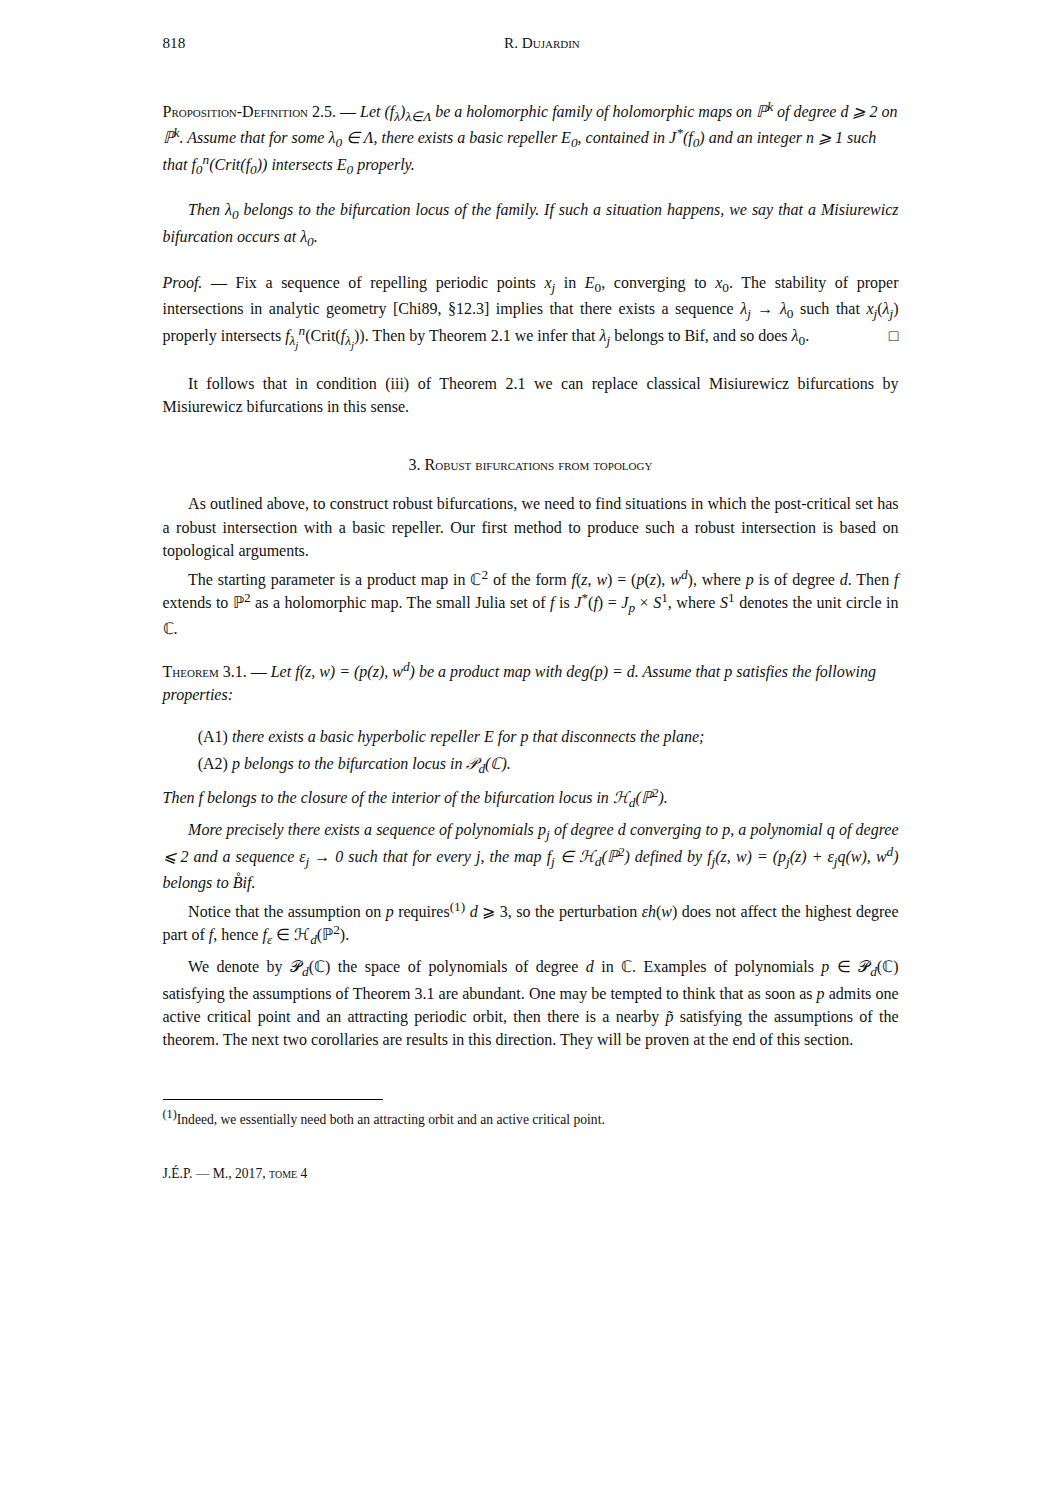818 R. Dujardin
Proposition-Definition 2.5. — Let (fλ)λ∈Λ be a holomorphic family of holomorphic maps on ℙk of degree d ⩾ 2 on ℙk. Assume that for some λ0 ∈ Λ, there exists a basic repeller E0, contained in J*(f0) and an integer n ⩾ 1 such that f0n(Crit(f0)) intersects E0 properly.
Then λ0 belongs to the bifurcation locus of the family. If such a situation happens, we say that a Misiurewicz bifurcation occurs at λ0.
Proof. — Fix a sequence of repelling periodic points xj in E0, converging to x0. The stability of proper intersections in analytic geometry [Chi89, §12.3] implies that there exists a sequence λj → λ0 such that xj(λj) properly intersects fλjn(Crit(fλj)). Then by Theorem 2.1 we infer that λj belongs to Bif, and so does λ0. □
It follows that in condition (iii) of Theorem 2.1 we can replace classical Misiurewicz bifurcations by Misiurewicz bifurcations in this sense.
3. Robust bifurcations from topology
As outlined above, to construct robust bifurcations, we need to find situations in which the post-critical set has a robust intersection with a basic repeller. Our first method to produce such a robust intersection is based on topological arguments.
The starting parameter is a product map in ℂ2 of the form f(z, w) = (p(z), wd), where p is of degree d. Then f extends to ℙ2 as a holomorphic map. The small Julia set of f is J*(f) = Jp × S1, where S1 denotes the unit circle in ℂ.
Theorem 3.1. — Let f(z, w) = (p(z), wd) be a product map with deg(p) = d. Assume that p satisfies the following properties:
(A1) there exists a basic hyperbolic repeller E for p that disconnects the plane;
(A2) p belongs to the bifurcation locus in 𝒫d(ℂ).
Then f belongs to the closure of the interior of the bifurcation locus in ℋd(ℙ2).
More precisely there exists a sequence of polynomials pj of degree d converging to p, a polynomial q of degree ⩽ 2 and a sequence εj → 0 such that for every j, the map fj ∈ ℋd(ℙ2) defined by fj(z, w) = (pj(z) + εjq(w), wd) belongs to B̊if.
Notice that the assumption on p requires(1) d ⩾ 3, so the perturbation εh(w) does not affect the highest degree part of f, hence fε ∈ ℋd(ℙ2).
We denote by 𝒫d(ℂ) the space of polynomials of degree d in ℂ. Examples of polynomials p ∈ 𝒫d(ℂ) satisfying the assumptions of Theorem 3.1 are abundant. One may be tempted to think that as soon as p admits one active critical point and an attracting periodic orbit, then there is a nearby p̃ satisfying the assumptions of the theorem. The next two corollaries are results in this direction. They will be proven at the end of this section.
(1)Indeed, we essentially need both an attracting orbit and an active critical point.
J.É.P. — M., 2017, tome 4